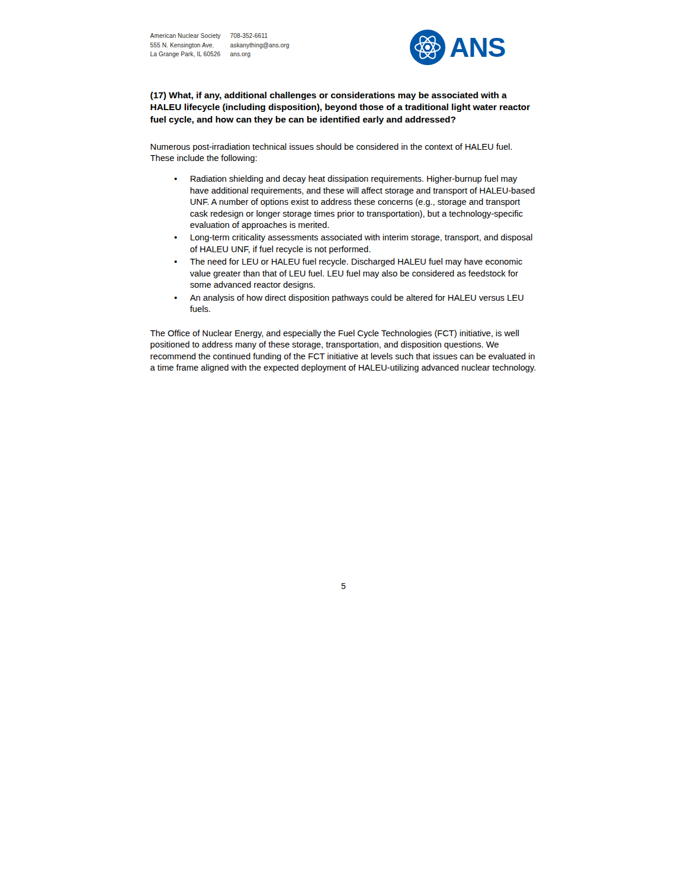American Nuclear Society
555 N. Kensington Ave.
La Grange Park, IL 60526
708-352-6611
askanything@ans.org
ans.org
ANS
(17) What, if any, additional challenges or considerations may be associated with a HALEU lifecycle (including disposition), beyond those of a traditional light water reactor fuel cycle, and how can they be can be identified early and addressed?
Numerous post-irradiation technical issues should be considered in the context of HALEU fuel. These include the following:
Radiation shielding and decay heat dissipation requirements. Higher-burnup fuel may have additional requirements, and these will affect storage and transport of HALEU-based UNF. A number of options exist to address these concerns (e.g., storage and transport cask redesign or longer storage times prior to transportation), but a technology-specific evaluation of approaches is merited.
Long-term criticality assessments associated with interim storage, transport, and disposal of HALEU UNF, if fuel recycle is not performed.
The need for LEU or HALEU fuel recycle. Discharged HALEU fuel may have economic value greater than that of LEU fuel. LEU fuel may also be considered as feedstock for some advanced reactor designs.
An analysis of how direct disposition pathways could be altered for HALEU versus LEU fuels.
The Office of Nuclear Energy, and especially the Fuel Cycle Technologies (FCT) initiative, is well positioned to address many of these storage, transportation, and disposition questions. We recommend the continued funding of the FCT initiative at levels such that issues can be evaluated in a time frame aligned with the expected deployment of HALEU-utilizing advanced nuclear technology.
5